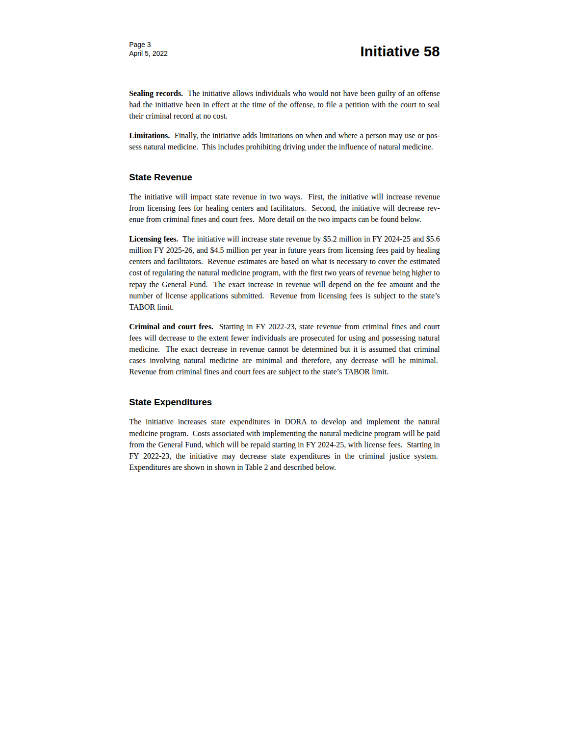Page 3
April 5, 2022
Initiative 58
Sealing records. The initiative allows individuals who would not have been guilty of an offense had the initiative been in effect at the time of the offense, to file a petition with the court to seal their criminal record at no cost.
Limitations. Finally, the initiative adds limitations on when and where a person may use or possess natural medicine. This includes prohibiting driving under the influence of natural medicine.
State Revenue
The initiative will impact state revenue in two ways. First, the initiative will increase revenue from licensing fees for healing centers and facilitators. Second, the initiative will decrease revenue from criminal fines and court fees. More detail on the two impacts can be found below.
Licensing fees. The initiative will increase state revenue by $5.2 million in FY 2024-25 and $5.6 million FY 2025-26, and $4.5 million per year in future years from licensing fees paid by healing centers and facilitators. Revenue estimates are based on what is necessary to cover the estimated cost of regulating the natural medicine program, with the first two years of revenue being higher to repay the General Fund. The exact increase in revenue will depend on the fee amount and the number of license applications submitted. Revenue from licensing fees is subject to the state’s TABOR limit.
Criminal and court fees. Starting in FY 2022-23, state revenue from criminal fines and court fees will decrease to the extent fewer individuals are prosecuted for using and possessing natural medicine. The exact decrease in revenue cannot be determined but it is assumed that criminal cases involving natural medicine are minimal and therefore, any decrease will be minimal. Revenue from criminal fines and court fees are subject to the state’s TABOR limit.
State Expenditures
The initiative increases state expenditures in DORA to develop and implement the natural medicine program. Costs associated with implementing the natural medicine program will be paid from the General Fund, which will be repaid starting in FY 2024-25, with license fees. Starting in FY 2022-23, the initiative may decrease state expenditures in the criminal justice system. Expenditures are shown in shown in Table 2 and described below.